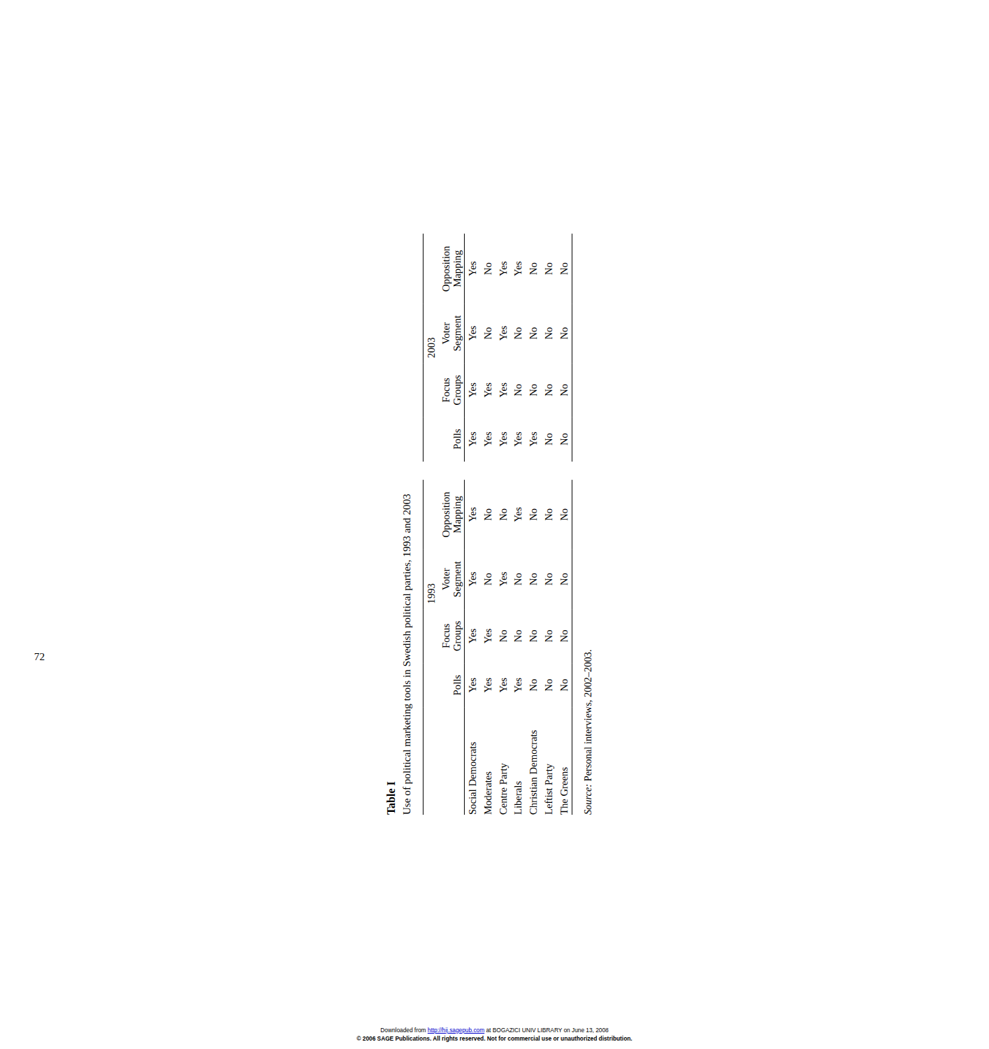72
Table I
Use of political marketing tools in Swedish political parties, 1993 and 2003
| | 1993 | | 2003 |
| --- | --- | --- | --- |
| | Polls | Focus Groups | Voter Segment | Opposition Mapping | | Polls | Focus Groups | Voter Segment | Opposition Mapping |
| Social Democrats | Yes | Yes | Yes | Yes | | Yes | Yes | Yes | Yes |
| Moderates | Yes | Yes | No | No | | Yes | Yes | No | No |
| Centre Party | Yes | No | Yes | No | | Yes | Yes | Yes | Yes |
| Liberals | Yes | No | No | Yes | | Yes | No | No | Yes |
| Christian Democrats | No | No | No | No | | Yes | No | No | No |
| Leftist Party | No | No | No | No | | No | No | No | No |
| The Greens | No | No | No | No | | No | No | No | No |
Source: Personal interviews, 2002–2003.
Downloaded from http://hij.sagepub.com at BOGAZICI UNIV LIBRARY on June 13, 2008
© 2006 SAGE Publications. All rights reserved. Not for commercial use or unauthorized distribution.